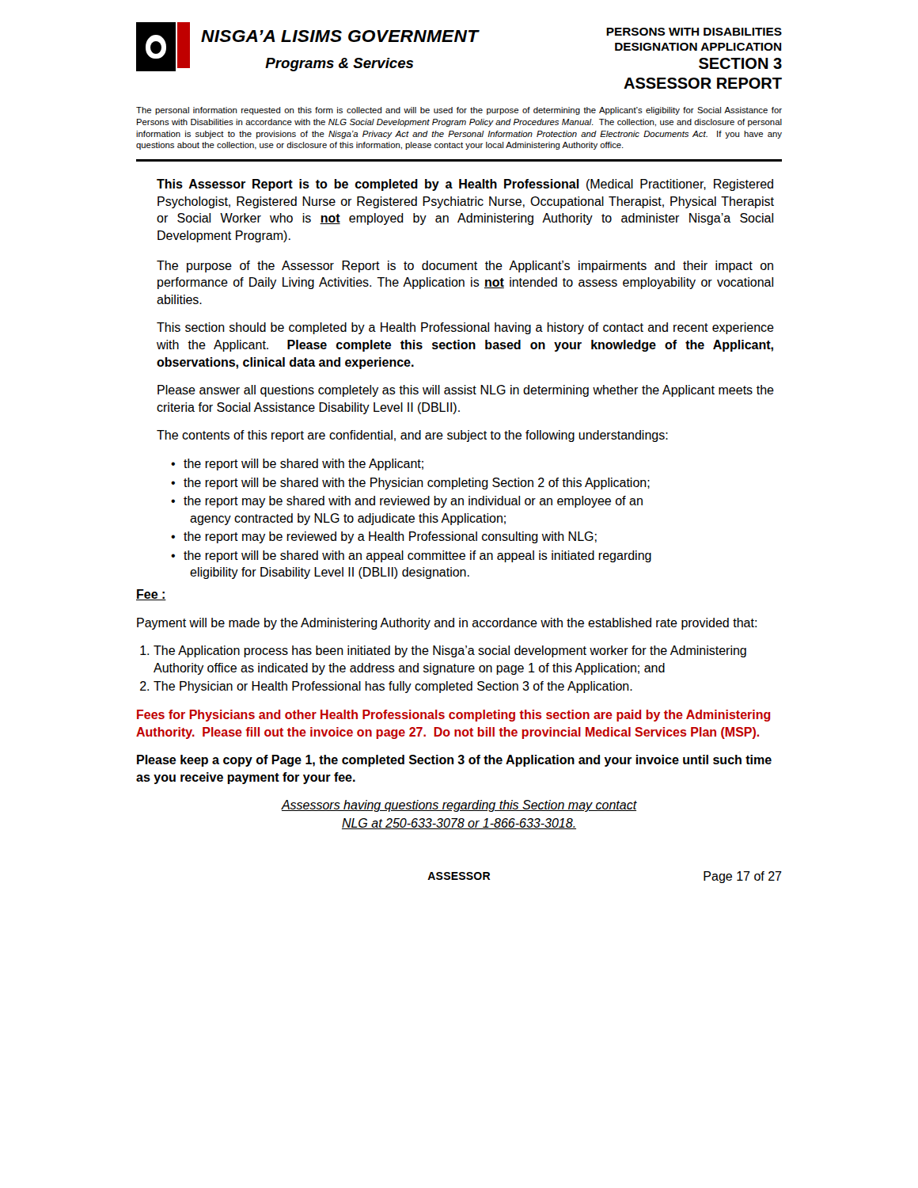NISGA’A LISIMS GOVERNMENT
Programs & Services
PERSONS WITH DISABILITIES
DESIGNATION APPLICATION
SECTION 3
ASSESSOR REPORT
The personal information requested on this form is collected and will be used for the purpose of determining the Applicant’s eligibility for Social Assistance for Persons with Disabilities in accordance with the NLG Social Development Program Policy and Procedures Manual. The collection, use and disclosure of personal information is subject to the provisions of the Nisga’a Privacy Act and the Personal Information Protection and Electronic Documents Act. If you have any questions about the collection, use or disclosure of this information, please contact your local Administering Authority office.
This Assessor Report is to be completed by a Health Professional (Medical Practitioner, Registered Psychologist, Registered Nurse or Registered Psychiatric Nurse, Occupational Therapist, Physical Therapist or Social Worker who is not employed by an Administering Authority to administer Nisga’a Social Development Program).
The purpose of the Assessor Report is to document the Applicant’s impairments and their impact on performance of Daily Living Activities. The Application is not intended to assess employability or vocational abilities.
This section should be completed by a Health Professional having a history of contact and recent experience with the Applicant. Please complete this section based on your knowledge of the Applicant, observations, clinical data and experience.
Please answer all questions completely as this will assist NLG in determining whether the Applicant meets the criteria for Social Assistance Disability Level II (DBLII).
The contents of this report are confidential, and are subject to the following understandings:
the report will be shared with the Applicant;
the report will be shared with the Physician completing Section 2 of this Application;
the report may be shared with and reviewed by an individual or an employee of anagency contracted by NLG to adjudicate this Application;
the report may be reviewed by a Health Professional consulting with NLG;
the report will be shared with an appeal committee if an appeal is initiated regardingeligibility for Disability Level II (DBLII) designation.
Fee :
Payment will be made by the Administering Authority and in accordance with the established rate provided that:
The Application process has been initiated by the Nisga’a social development worker for the Administering Authority office as indicated by the address and signature on page 1 of this Application; and
The Physician or Health Professional has fully completed Section 3 of the Application.
Fees for Physicians and other Health Professionals completing this section are paid by the Administering Authority. Please fill out the invoice on page 27. Do not bill the provincial Medical Services Plan (MSP).
Please keep a copy of Page 1, the completed Section 3 of the Application and your invoice until such time as you receive payment for your fee.
Assessors having questions regarding this Section may contact NLG at 250-633-3078 or 1-866-633-3018.
ASSESSOR
Page 17 of 27